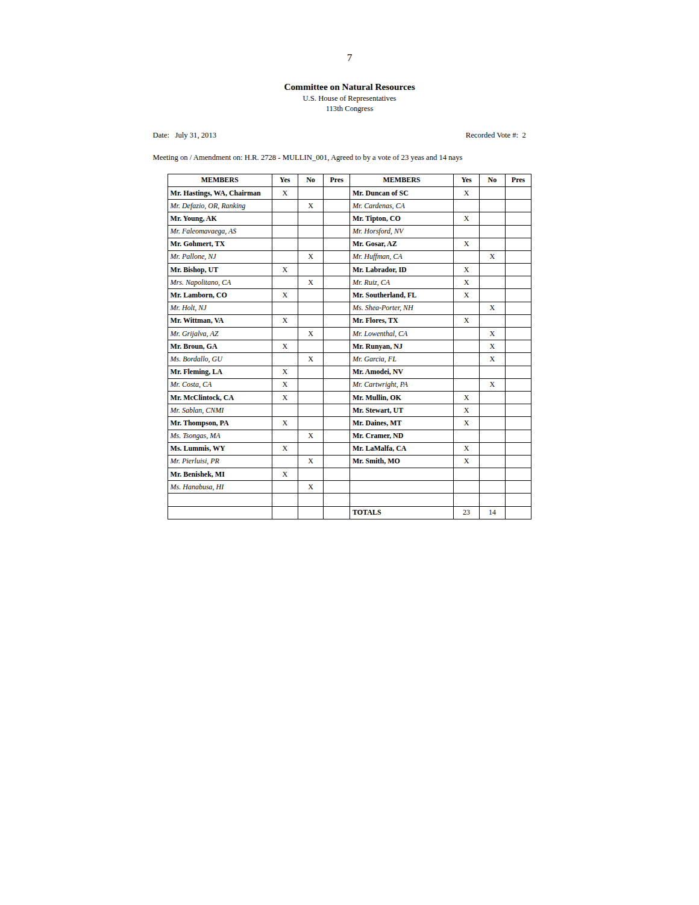7
Committee on Natural Resources
U.S. House of Representatives
113th Congress
Date: July 31, 2013 Recorded Vote #: 2
Meeting on / Amendment on: H.R. 2728 - MULLIN_001, Agreed to by a vote of 23 yeas and 14 nays
| MEMBERS | Yes | No | Pres | MEMBERS | Yes | No | Pres |
| --- | --- | --- | --- | --- | --- | --- | --- |
| Mr. Hastings, WA, Chairman | X | | | Mr. Duncan of SC | X | | |
| Mr. Defazio, OR, Ranking | | X | | Mr. Cardenas, CA | | | |
| Mr. Young, AK | | | | Mr. Tipton, CO | X | | |
| Mr. Faleomavaega, AS | | | | Mr. Horsford, NV | | | |
| Mr. Gohmert, TX | | | | Mr. Gosar, AZ | X | | |
| Mr. Pallone, NJ | | X | | Mr. Huffman, CA | | X | |
| Mr. Bishop, UT | X | | | Mr. Labrador, ID | X | | |
| Mrs. Napolitano, CA | | X | | Mr. Ruiz, CA | X | | |
| Mr. Lamborn, CO | X | | | Mr. Southerland, FL | X | | |
| Mr. Holt, NJ | | | | Ms. Shea-Porter, NH | | X | |
| Mr. Wittman, VA | X | | | Mr. Flores, TX | X | | |
| Mr. Grijalva, AZ | | X | | Mr. Lowenthal, CA | | X | |
| Mr. Broun, GA | X | | | Mr. Runyan, NJ | | X | |
| Ms. Bordallo, GU | | X | | Mr. Garcia, FL | | X | |
| Mr. Fleming, LA | X | | | Mr. Amodei, NV | | | |
| Mr. Costa, CA | X | | | Mr. Cartwright, PA | | X | |
| Mr. McClintock, CA | X | | | Mr. Mullin, OK | X | | |
| Mr. Sablan, CNMI | | | | Mr. Stewart, UT | X | | |
| Mr. Thompson, PA | X | | | Mr. Daines, MT | X | | |
| Ms. Tsongas, MA | | X | | Mr. Cramer, ND | | | |
| Ms. Lummis, WY | X | | | Mr. LaMalfa, CA | X | | |
| Mr. Pierluisi, PR | | X | | Mr. Smith, MO | X | | |
| Mr. Benishek, MI | X | | | | | | |
| Ms. Hanabusa, HI | | X | | | | | |
| | | | | TOTALS | 23 | 14 | |